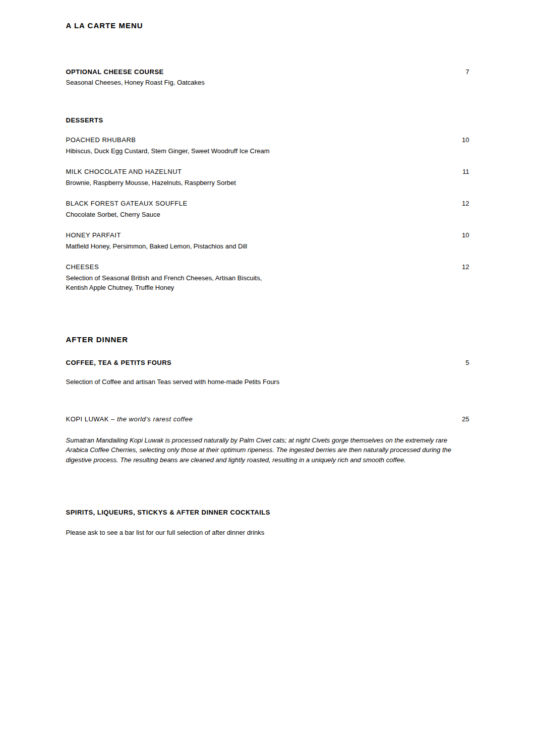A LA CARTE MENU
| OPTIONAL CHEESE COURSE Seasonal Cheeses, Honey Roast Fig, Oatcakes | 7 |
DESSERTS
| POACHED RHUBARB Hibiscus, Duck Egg Custard, Stem Ginger, Sweet Woodruff Ice Cream | 10 |
| MILK CHOCOLATE AND HAZELNUT Brownie, Raspberry Mousse, Hazelnuts, Raspberry Sorbet | 11 |
| BLACK FOREST GATEAUX SOUFFLE Chocolate Sorbet, Cherry Sauce | 12 |
| HONEY PARFAIT Matfield Honey, Persimmon, Baked Lemon, Pistachios and Dill | 10 |
| CHEESES Selection of Seasonal British and French Cheeses, Artisan Biscuits, Kentish Apple Chutney, Truffle Honey | 12 |
AFTER DINNER
| COFFEE, TEA & PETITS FOURS | 5 |
Selection of Coffee and artisan Teas served with home-made Petits Fours
| KOPI LUWAK – the world’s rarest coffee | 25 |
Sumatran Mandailing Kopi Luwak is processed naturally by Palm Civet cats; at night Civets gorge themselves on the extremely rare Arabica Coffee Cherries, selecting only those at their optimum ripeness. The ingested berries are then naturally processed during the digestive process. The resulting beans are cleaned and lightly roasted, resulting in a uniquely rich and smooth coffee.
SPIRITS, LIQUEURS, STICKYS & AFTER DINNER COCKTAILS
Please ask to see a bar list for our full selection of after dinner drinks